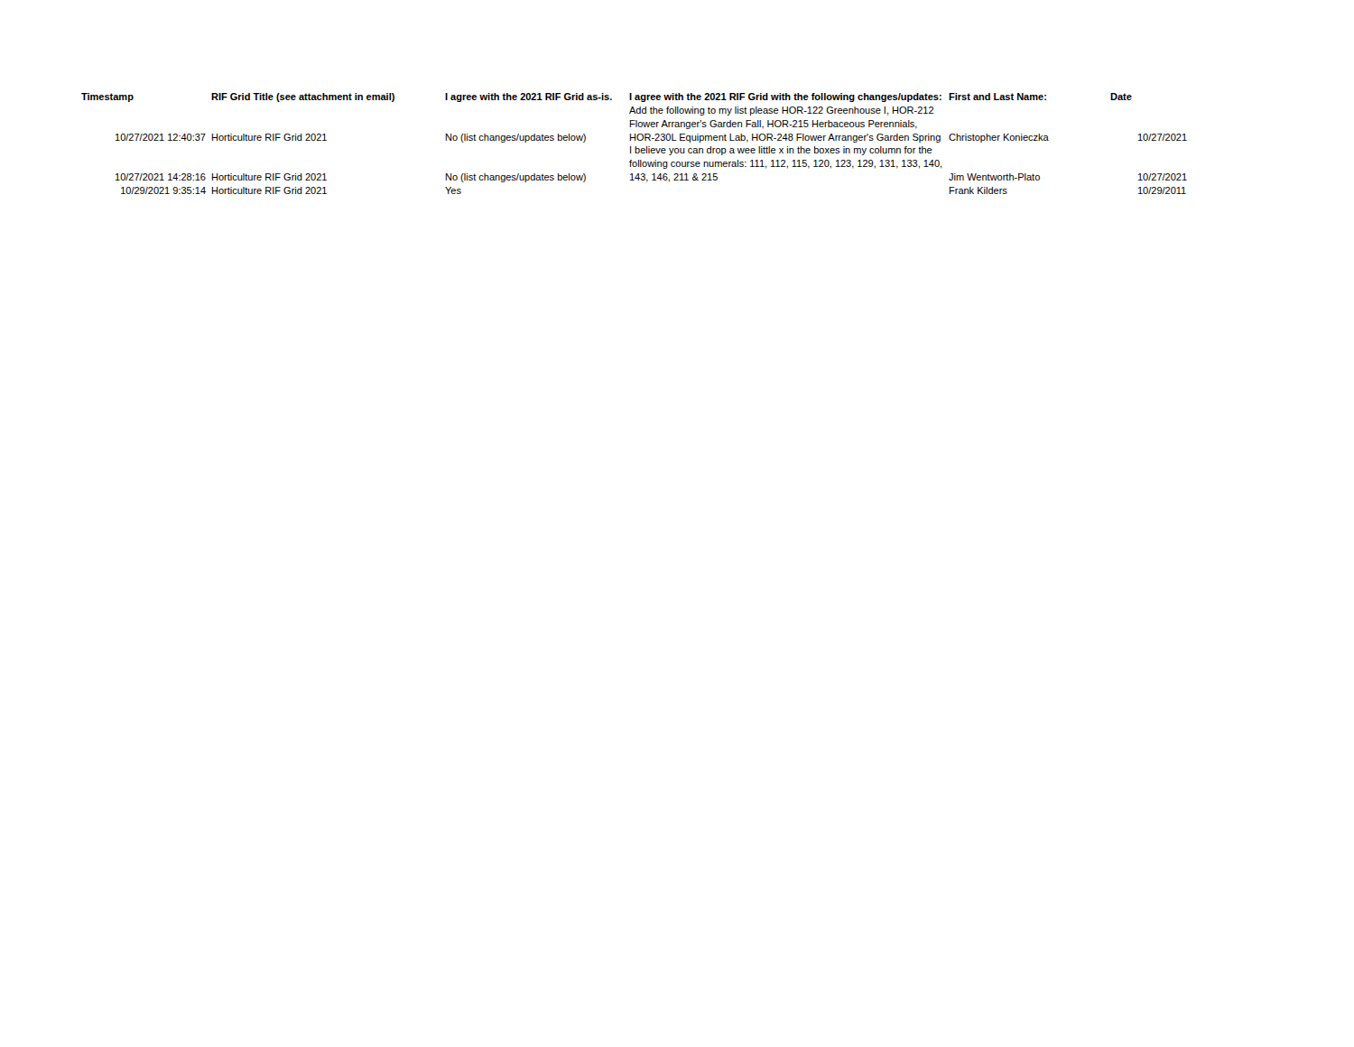| Timestamp | RIF Grid Title (see attachment in email) | I agree with the 2021 RIF Grid as-is. | I agree with the 2021 RIF Grid with the following changes/updates: | First and Last Name: | Date |
| --- | --- | --- | --- | --- | --- |
| 10/27/2021 12:40:37 | Horticulture RIF Grid 2021 | No (list changes/updates below) | Add the following to my list please HOR-122 Greenhouse I, HOR-212 Flower Arranger's Garden Fall, HOR-215 Herbaceous Perennials, HOR-230L Equipment Lab, HOR-248 Flower Arranger's Garden Spring | Christopher Konieczka | 10/27/2021 |
| 10/27/2021 14:28:16 | Horticulture RIF Grid 2021 | No (list changes/updates below) | I believe you can drop a wee little x in the boxes in my column for the following course numerals: 111, 112, 115, 120, 123, 129, 131, 133, 140, 143, 146, 211 & 215 | Jim Wentworth-Plato | 10/27/2021 |
| 10/29/2021 9:35:14 | Horticulture RIF Grid 2021 | Yes | | Frank Kilders | 10/29/2011 |